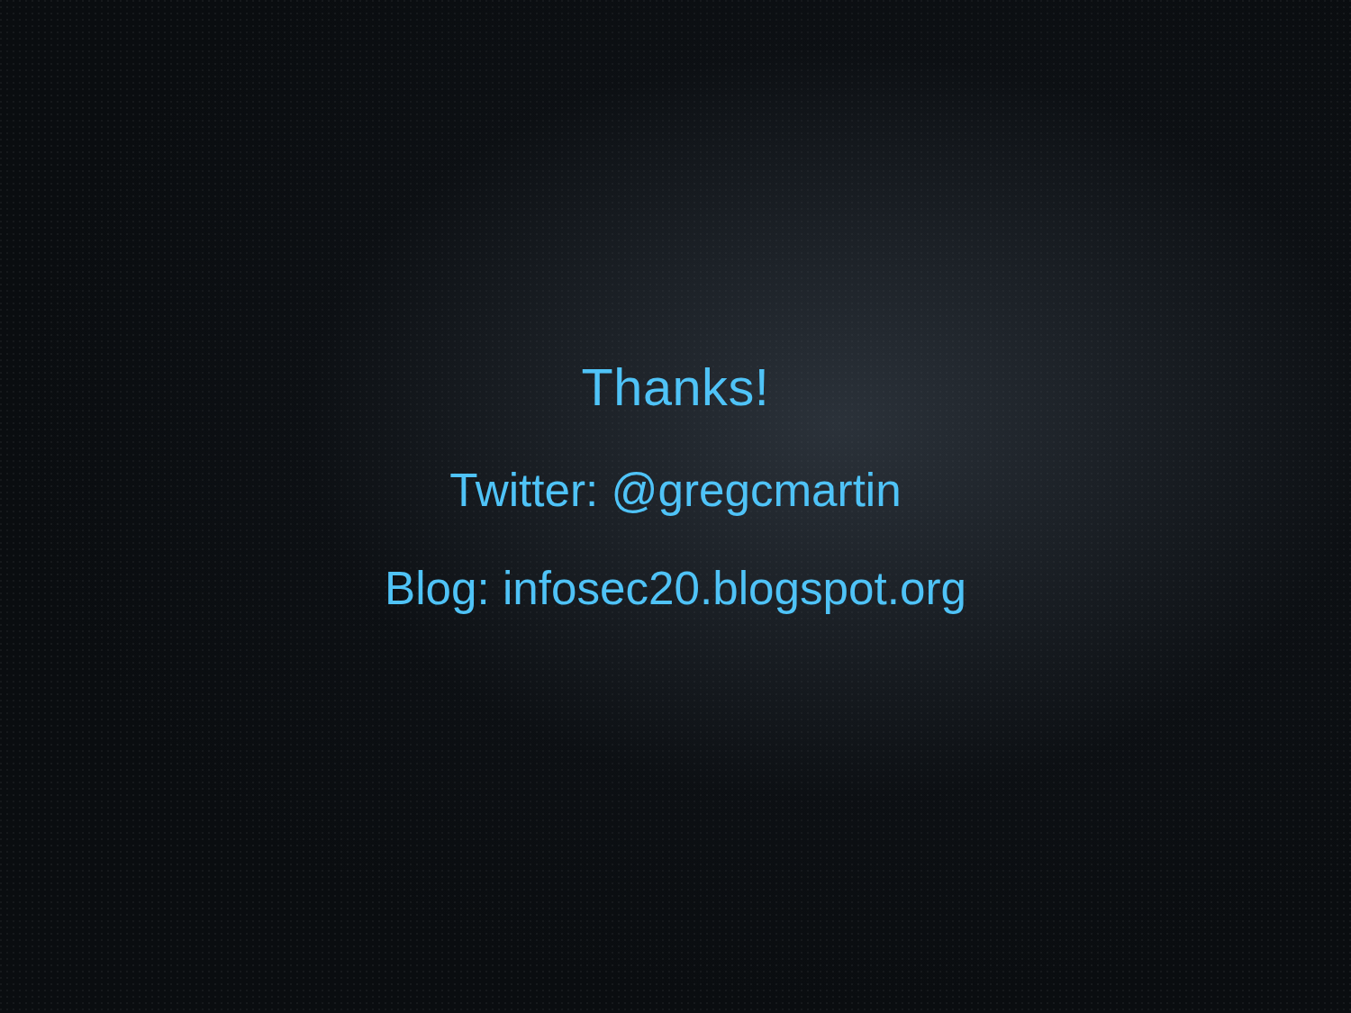Thanks!
Twitter: @gregcmartin
Blog: infosec20.blogspot.org